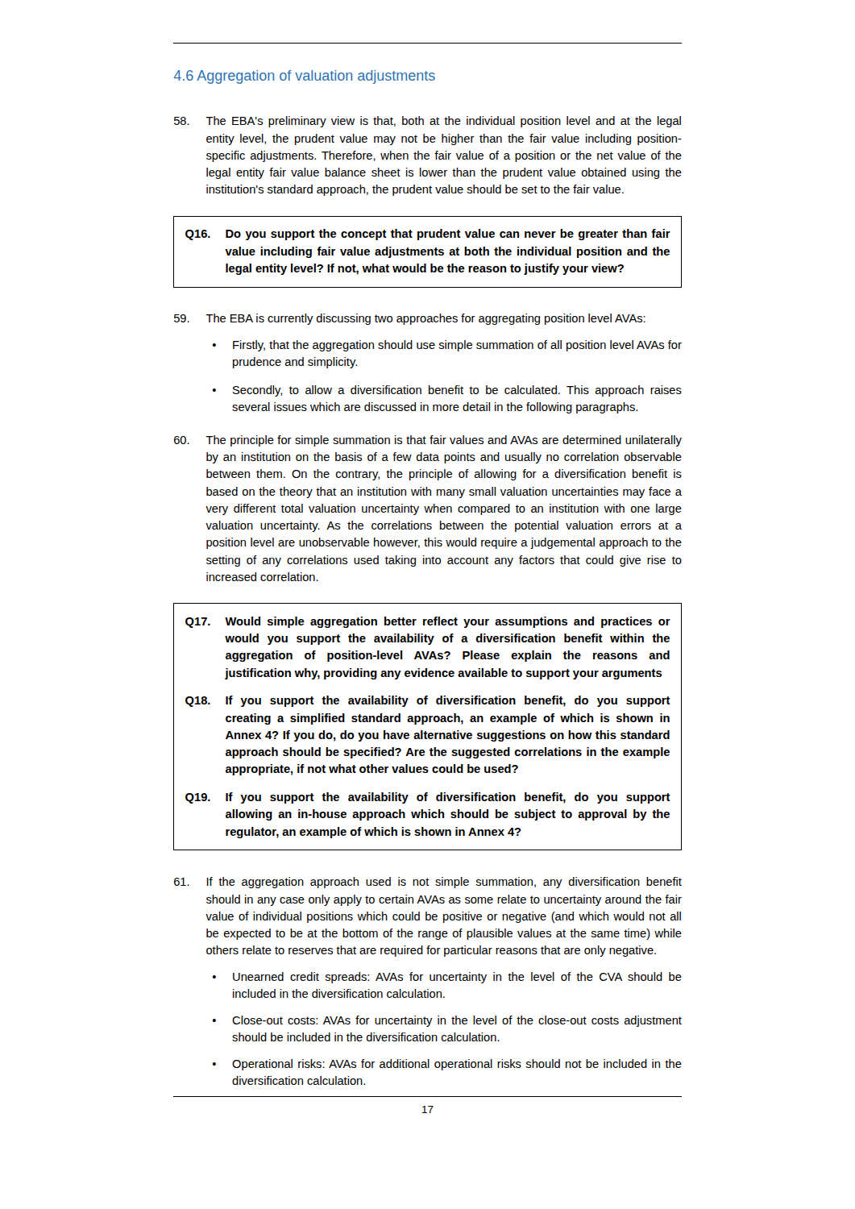4.6 Aggregation of valuation adjustments
58. The EBA's preliminary view is that, both at the individual position level and at the legal entity level, the prudent value may not be higher than the fair value including position-specific adjustments. Therefore, when the fair value of a position or the net value of the legal entity fair value balance sheet is lower than the prudent value obtained using the institution's standard approach, the prudent value should be set to the fair value.
Q16. Do you support the concept that prudent value can never be greater than fair value including fair value adjustments at both the individual position and the legal entity level? If not, what would be the reason to justify your view?
59. The EBA is currently discussing two approaches for aggregating position level AVAs:
Firstly, that the aggregation should use simple summation of all position level AVAs for prudence and simplicity.
Secondly, to allow a diversification benefit to be calculated. This approach raises several issues which are discussed in more detail in the following paragraphs.
60. The principle for simple summation is that fair values and AVAs are determined unilaterally by an institution on the basis of a few data points and usually no correlation observable between them. On the contrary, the principle of allowing for a diversification benefit is based on the theory that an institution with many small valuation uncertainties may face a very different total valuation uncertainty when compared to an institution with one large valuation uncertainty. As the correlations between the potential valuation errors at a position level are unobservable however, this would require a judgemental approach to the setting of any correlations used taking into account any factors that could give rise to increased correlation.
Q17. Would simple aggregation better reflect your assumptions and practices or would you support the availability of a diversification benefit within the aggregation of position-level AVAs? Please explain the reasons and justification why, providing any evidence available to support your arguments
Q18. If you support the availability of diversification benefit, do you support creating a simplified standard approach, an example of which is shown in Annex 4? If you do, do you have alternative suggestions on how this standard approach should be specified? Are the suggested correlations in the example appropriate, if not what other values could be used?
Q19. If you support the availability of diversification benefit, do you support allowing an in-house approach which should be subject to approval by the regulator, an example of which is shown in Annex 4?
61. If the aggregation approach used is not simple summation, any diversification benefit should in any case only apply to certain AVAs as some relate to uncertainty around the fair value of individual positions which could be positive or negative (and which would not all be expected to be at the bottom of the range of plausible values at the same time) while others relate to reserves that are required for particular reasons that are only negative.
Unearned credit spreads: AVAs for uncertainty in the level of the CVA should be included in the diversification calculation.
Close-out costs: AVAs for uncertainty in the level of the close-out costs adjustment should be included in the diversification calculation.
Operational risks: AVAs for additional operational risks should not be included in the diversification calculation.
17